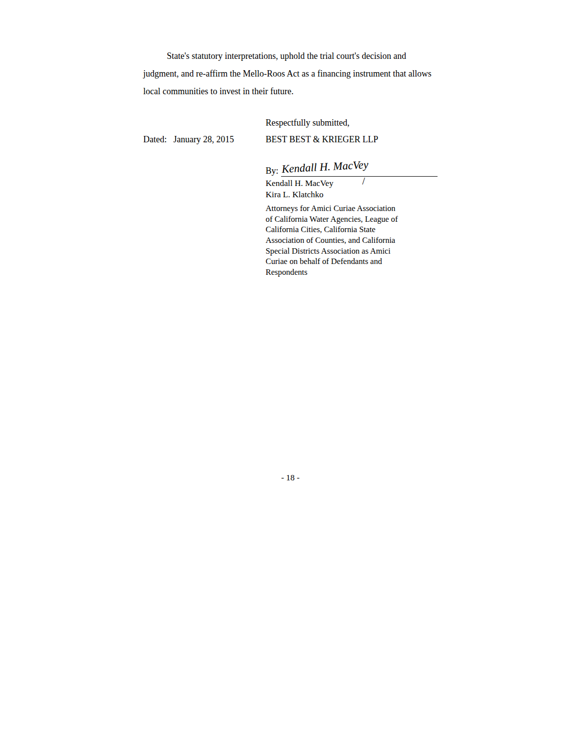State's statutory interpretations, uphold the trial court's decision and judgment, and re-affirm the Mello-Roos Act as a financing instrument that allows local communities to invest in their future.
Respectfully submitted,
Dated: January 28, 2015
BEST BEST & KRIEGER LLP
By: Kendall H. MacVey
Kendall H. MacVey
/
Kira L. Klatchko
Attorneys for Amici Curiae Association
of California Water Agencies, League of
California Cities, California State
Association of Counties, and California
Special Districts Association as Amici
Curiae on behalf of Defendants and
Respondents
- 18 -